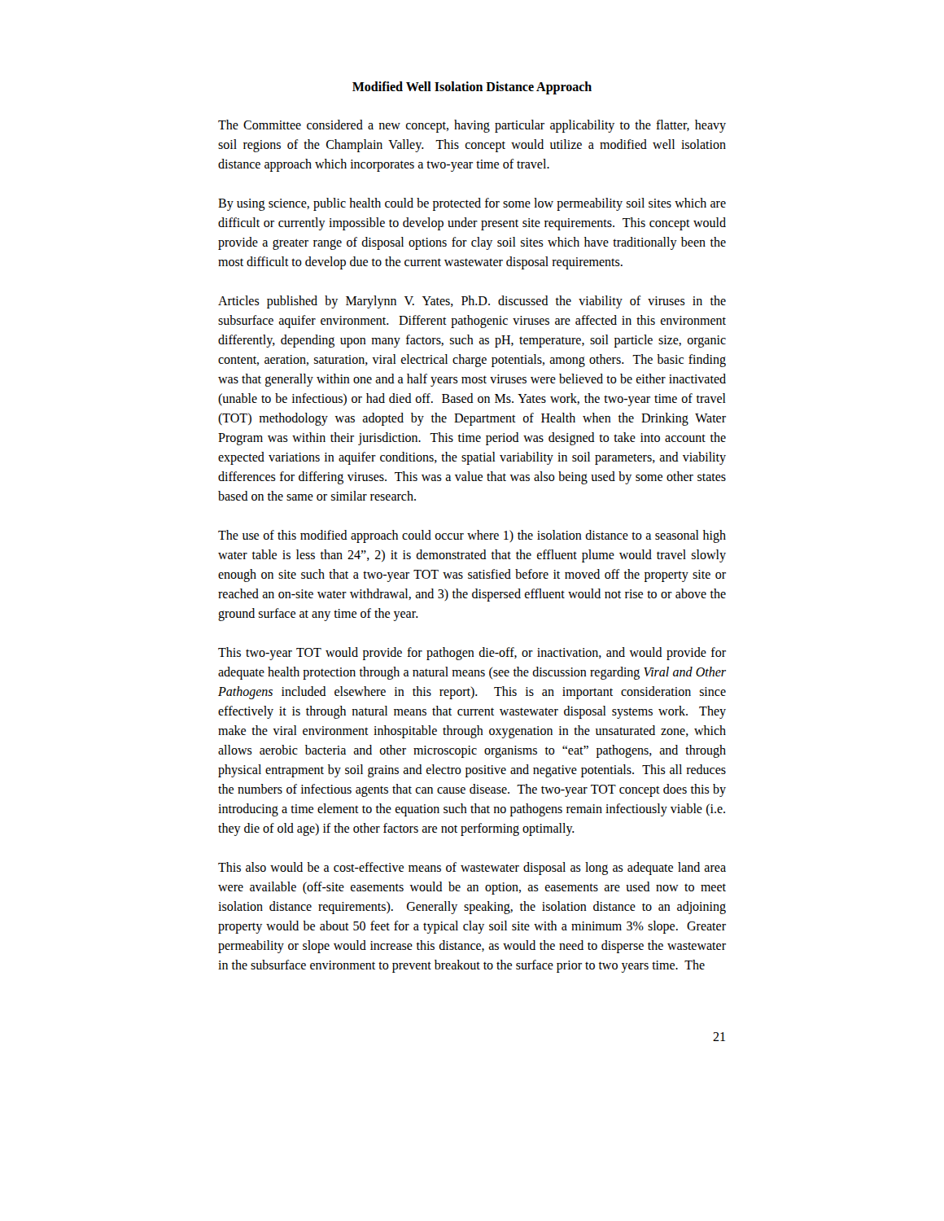Modified Well Isolation Distance Approach
The Committee considered a new concept, having particular applicability to the flatter, heavy soil regions of the Champlain Valley. This concept would utilize a modified well isolation distance approach which incorporates a two-year time of travel.
By using science, public health could be protected for some low permeability soil sites which are difficult or currently impossible to develop under present site requirements. This concept would provide a greater range of disposal options for clay soil sites which have traditionally been the most difficult to develop due to the current wastewater disposal requirements.
Articles published by Marylynn V. Yates, Ph.D. discussed the viability of viruses in the subsurface aquifer environment. Different pathogenic viruses are affected in this environment differently, depending upon many factors, such as pH, temperature, soil particle size, organic content, aeration, saturation, viral electrical charge potentials, among others. The basic finding was that generally within one and a half years most viruses were believed to be either inactivated (unable to be infectious) or had died off. Based on Ms. Yates work, the two-year time of travel (TOT) methodology was adopted by the Department of Health when the Drinking Water Program was within their jurisdiction. This time period was designed to take into account the expected variations in aquifer conditions, the spatial variability in soil parameters, and viability differences for differing viruses. This was a value that was also being used by some other states based on the same or similar research.
The use of this modified approach could occur where 1) the isolation distance to a seasonal high water table is less than 24”, 2) it is demonstrated that the effluent plume would travel slowly enough on site such that a two-year TOT was satisfied before it moved off the property site or reached an on-site water withdrawal, and 3) the dispersed effluent would not rise to or above the ground surface at any time of the year.
This two-year TOT would provide for pathogen die-off, or inactivation, and would provide for adequate health protection through a natural means (see the discussion regarding Viral and Other Pathogens included elsewhere in this report). This is an important consideration since effectively it is through natural means that current wastewater disposal systems work. They make the viral environment inhospitable through oxygenation in the unsaturated zone, which allows aerobic bacteria and other microscopic organisms to “eat” pathogens, and through physical entrapment by soil grains and electro positive and negative potentials. This all reduces the numbers of infectious agents that can cause disease. The two-year TOT concept does this by introducing a time element to the equation such that no pathogens remain infectiously viable (i.e. they die of old age) if the other factors are not performing optimally.
This also would be a cost-effective means of wastewater disposal as long as adequate land area were available (off-site easements would be an option, as easements are used now to meet isolation distance requirements). Generally speaking, the isolation distance to an adjoining property would be about 50 feet for a typical clay soil site with a minimum 3% slope. Greater permeability or slope would increase this distance, as would the need to disperse the wastewater in the subsurface environment to prevent breakout to the surface prior to two years time. The
21